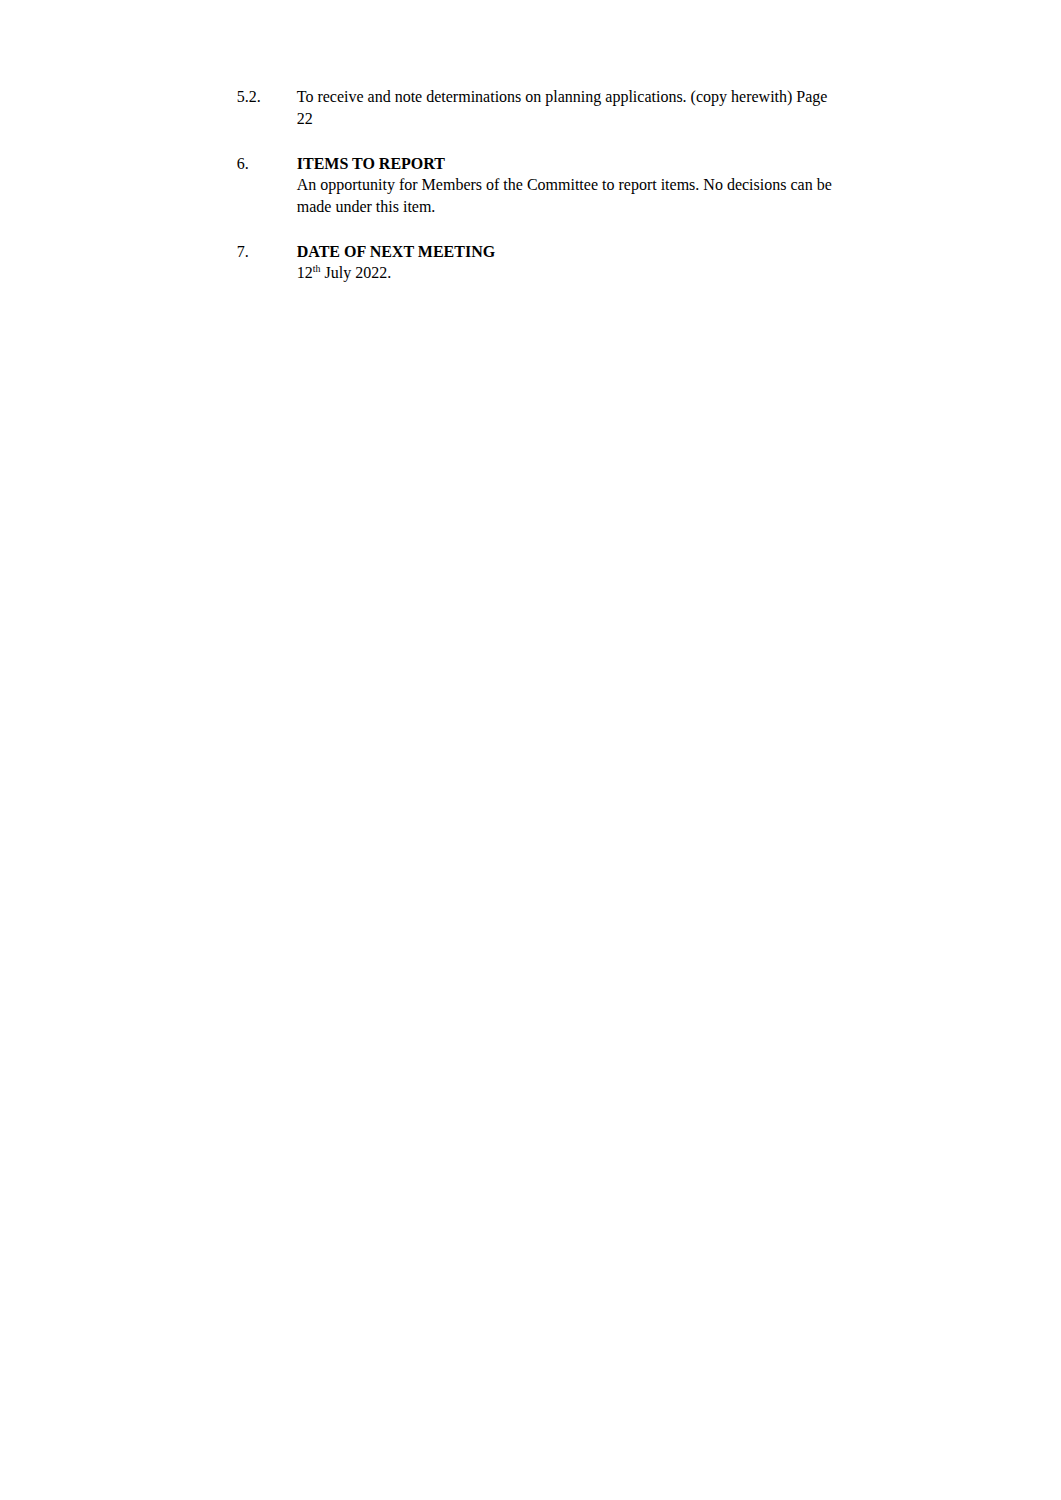5.2.
To receive and note determinations on planning applications. (copy herewith) Page 22
6.
ITEMS TO REPORT
An opportunity for Members of the Committee to report items. No decisions can be made under this item.
7.
DATE OF NEXT MEETING
12th July 2022.